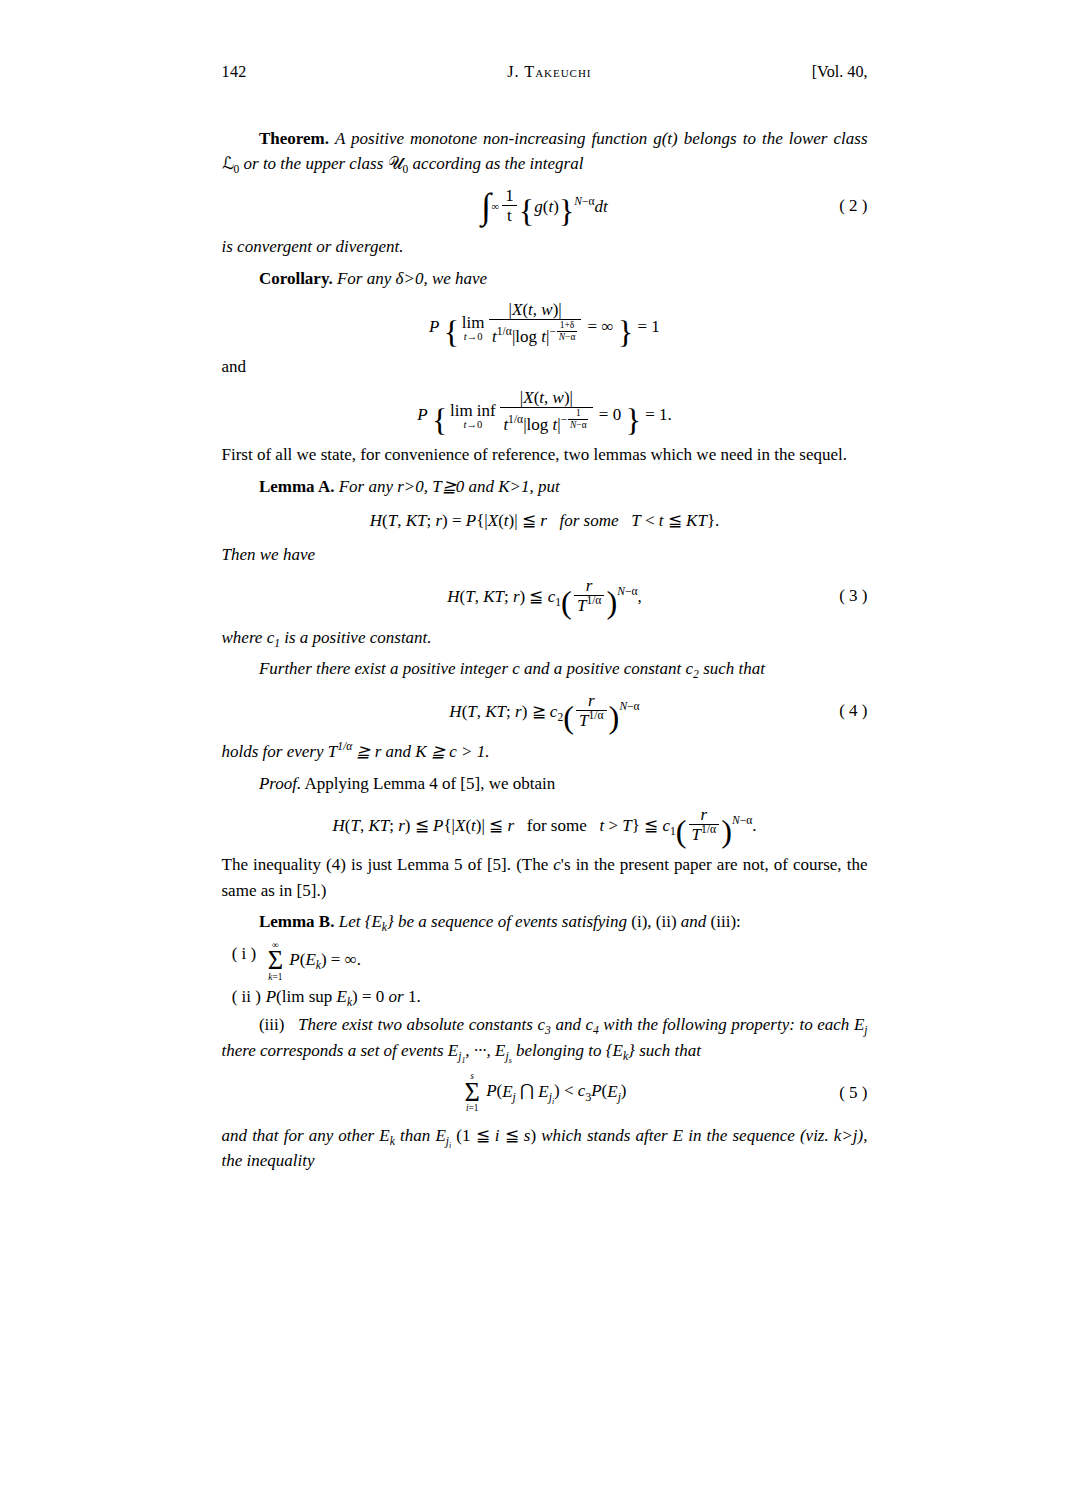142 J. Takeuchi [Vol. 40,
Theorem. A positive monotone non-increasing function g(t) belongs to the lower class ℒ0 or to the upper class 𝒰0 according as the integral
∫∞1 t{g(t)}N−αdt ( 2 )
is convergent or divergent.
Corollary. For any δ>0, we have
P {lim t→0|X(t, w)|t1/α|log t|−1+δ N−α = ∞ } = 1
and
P {lim inf t→0|X(t, w)|t1/α|log t|−1 N−α = 0 } = 1.
First of all we state, for convenience of reference, two lemmas which we need in the sequel.
Lemma A. For any r>0, T≧0 and K>1, put
H(T, KT; r) = P{|X(t)| ≦ r for some T < t ≦ KT}.
Then we have
H(T, KT; r) ≦ c1(rT1/α)N−α, ( 3 )
where c1 is a positive constant.
Further there exist a positive integer c and a positive constant c2 such that
H(T, KT; r) ≧ c2(rT1/α)N−α ( 4 )
holds for every T1/α ≧ r and K ≧ c > 1.
Proof. Applying Lemma 4 of [5], we obtain
H(T, KT; r) ≦ P{|X(t)| ≦ r for some t > T} ≦ c1(rT1/α)N−α.
The inequality (4) is just Lemma 5 of [5]. (The c's in the present paper are not, of course, the same as in [5].)
Lemma B. Let {Ek} be a sequence of events satisfying (i), (ii) and (iii):
( i )∞Σk=1 P(Ek) = ∞.
( ii ) P(lim sup Ek) = 0 or 1.
(iii) There exist two absolute constants c3 and c4 with the following property: to each Ej there corresponds a set of events Ej1, ···, Ejs belonging to {Ek} such that
sΣi=1 P(Ej ⋂ Eji) < c3P(Ej) ( 5 )
and that for any other Ek than Eji (1 ≦ i ≦ s) which stands after E in the sequence (viz. k>j), the inequality